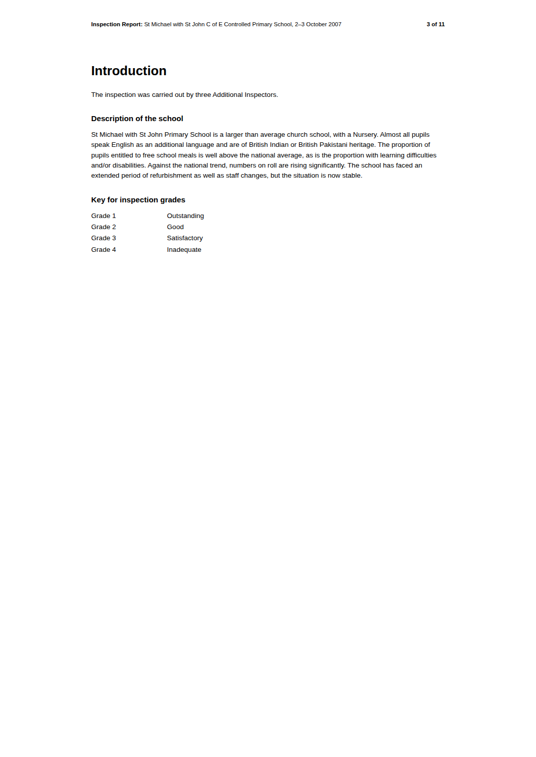Inspection Report: St Michael with St John C of E Controlled Primary School, 2–3 October 2007
3 of 11
Introduction
The inspection was carried out by three Additional Inspectors.
Description of the school
St Michael with St John Primary School is a larger than average church school, with a Nursery. Almost all pupils speak English as an additional language and are of British Indian or British Pakistani heritage. The proportion of pupils entitled to free school meals is well above the national average, as is the proportion with learning difficulties and/or disabilities. Against the national trend, numbers on roll are rising significantly. The school has faced an extended period of refurbishment as well as staff changes, but the situation is now stable.
Key for inspection grades
| Grade 1 | Outstanding |
| Grade 2 | Good |
| Grade 3 | Satisfactory |
| Grade 4 | Inadequate |